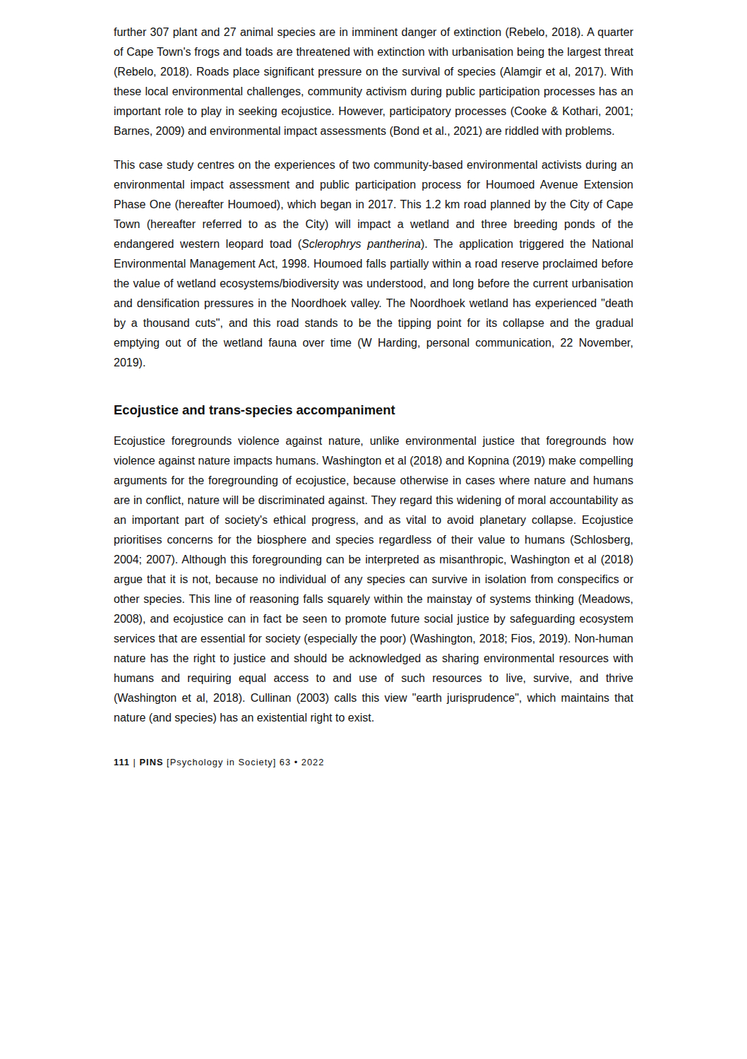further 307 plant and 27 animal species are in imminent danger of extinction (Rebelo, 2018). A quarter of Cape Town's frogs and toads are threatened with extinction with urbanisation being the largest threat (Rebelo, 2018). Roads place significant pressure on the survival of species (Alamgir et al, 2017). With these local environmental challenges, community activism during public participation processes has an important role to play in seeking ecojustice. However, participatory processes (Cooke & Kothari, 2001; Barnes, 2009) and environmental impact assessments (Bond et al., 2021) are riddled with problems.
This case study centres on the experiences of two community-based environmental activists during an environmental impact assessment and public participation process for Houmoed Avenue Extension Phase One (hereafter Houmoed), which began in 2017. This 1.2 km road planned by the City of Cape Town (hereafter referred to as the City) will impact a wetland and three breeding ponds of the endangered western leopard toad (Sclerophrys pantherina). The application triggered the National Environmental Management Act, 1998. Houmoed falls partially within a road reserve proclaimed before the value of wetland ecosystems/biodiversity was understood, and long before the current urbanisation and densification pressures in the Noordhoek valley. The Noordhoek wetland has experienced "death by a thousand cuts", and this road stands to be the tipping point for its collapse and the gradual emptying out of the wetland fauna over time (W Harding, personal communication, 22 November, 2019).
Ecojustice and trans-species accompaniment
Ecojustice foregrounds violence against nature, unlike environmental justice that foregrounds how violence against nature impacts humans. Washington et al (2018) and Kopnina (2019) make compelling arguments for the foregrounding of ecojustice, because otherwise in cases where nature and humans are in conflict, nature will be discriminated against. They regard this widening of moral accountability as an important part of society's ethical progress, and as vital to avoid planetary collapse. Ecojustice prioritises concerns for the biosphere and species regardless of their value to humans (Schlosberg, 2004; 2007). Although this foregrounding can be interpreted as misanthropic, Washington et al (2018) argue that it is not, because no individual of any species can survive in isolation from conspecifics or other species. This line of reasoning falls squarely within the mainstay of systems thinking (Meadows, 2008), and ecojustice can in fact be seen to promote future social justice by safeguarding ecosystem services that are essential for society (especially the poor) (Washington, 2018; Fios, 2019). Non-human nature has the right to justice and should be acknowledged as sharing environmental resources with humans and requiring equal access to and use of such resources to live, survive, and thrive (Washington et al, 2018). Cullinan (2003) calls this view "earth jurisprudence", which maintains that nature (and species) has an existential right to exist.
111 | PINS [Psychology in Society] 63 • 2022